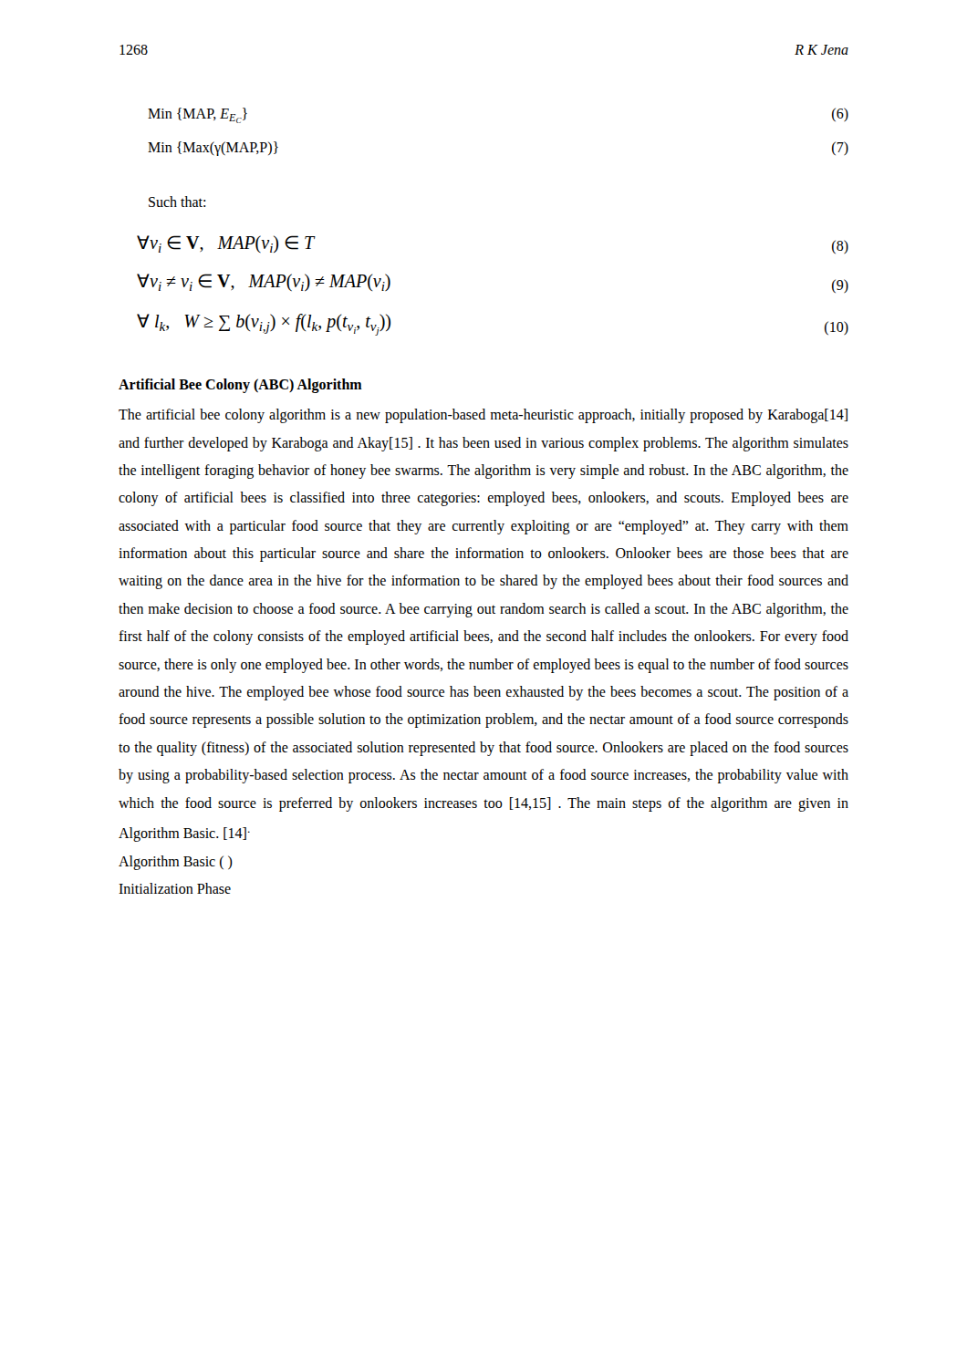1268 R K Jena
Min {MAP, EEC} (6)
Min {Max(γ(MAP,P)} (7)
Such that:
∀vi ∈ V, MAP(vi) ∈ T (8)
∀vi ≠ vi ∈ V, MAP(vi) ≠ MAP(vi) (9)
∀ lk, W ≥ ∑ b(vi,j) × f(lk, p(tvi, tvj)) (10)
Artificial Bee Colony (ABC) Algorithm
The artificial bee colony algorithm is a new population-based meta-heuristic approach, initially proposed by Karaboga[14] and further developed by Karaboga and Akay[15] . It has been used in various complex problems. The algorithm simulates the intelligent foraging behavior of honey bee swarms. The algorithm is very simple and robust. In the ABC algorithm, the colony of artificial bees is classified into three categories: employed bees, onlookers, and scouts. Employed bees are associated with a particular food source that they are currently exploiting or are “employed” at. They carry with them information about this particular source and share the information to onlookers. Onlooker bees are those bees that are waiting on the dance area in the hive for the information to be shared by the employed bees about their food sources and then make decision to choose a food source. A bee carrying out random search is called a scout. In the ABC algorithm, the first half of the colony consists of the employed artificial bees, and the second half includes the onlookers. For every food source, there is only one employed bee. In other words, the number of employed bees is equal to the number of food sources around the hive. The employed bee whose food source has been exhausted by the bees becomes a scout. The position of a food source represents a possible solution to the optimization problem, and the nectar amount of a food source corresponds to the quality (fitness) of the associated solution represented by that food source. Onlookers are placed on the food sources by using a probability-based selection process. As the nectar amount of a food source increases, the probability value with which the food source is preferred by onlookers increases too [14,15] . The main steps of the algorithm are given in Algorithm Basic. [14].
Algorithm Basic ( )
Initialization Phase